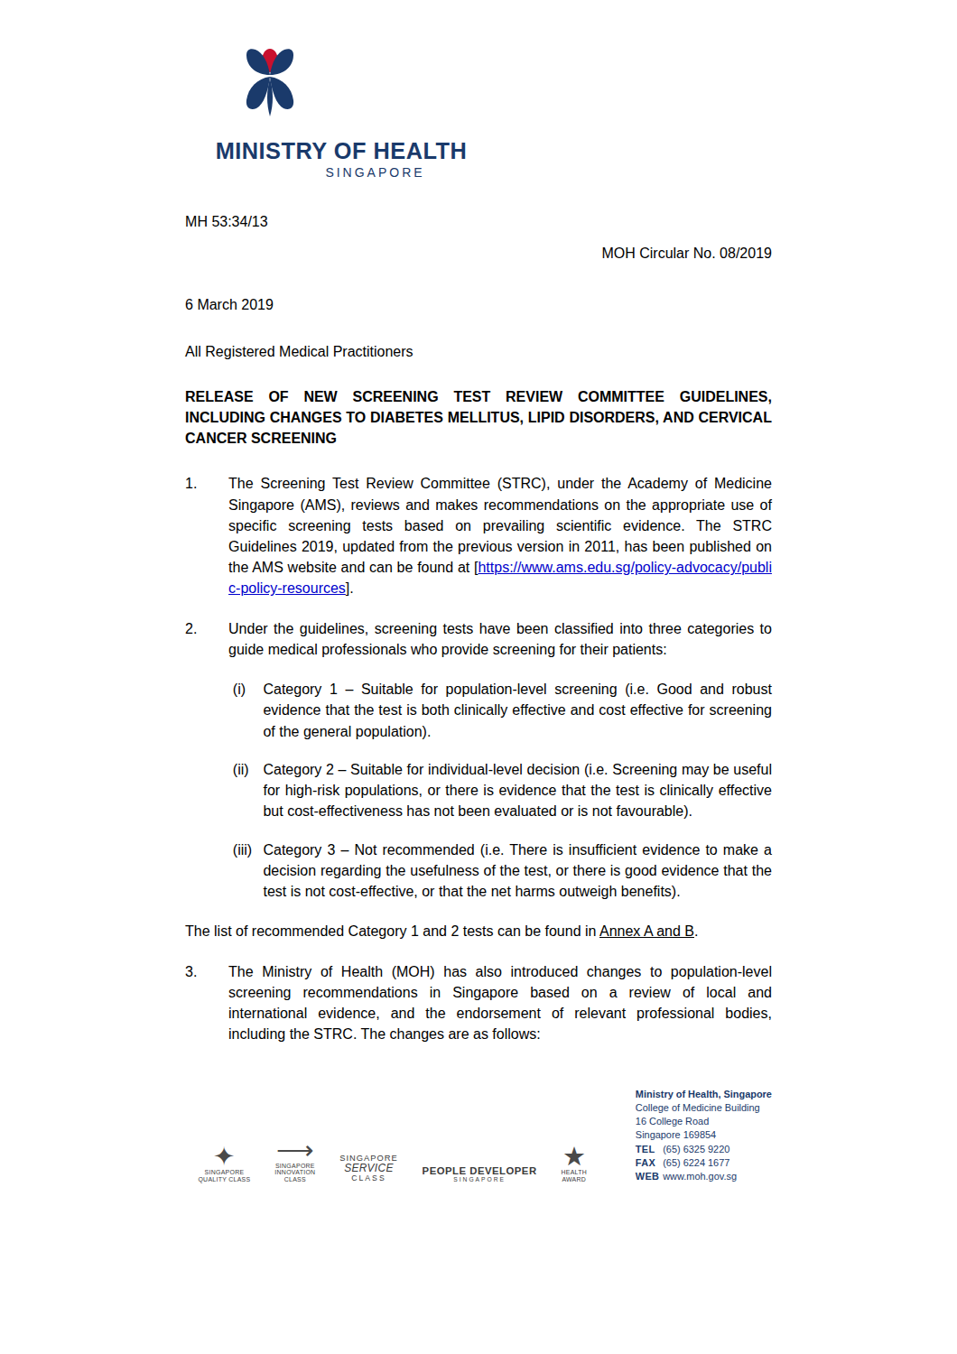MINISTRY OF HEALTH
SINGAPORE
MH 53:34/13
MOH Circular No. 08/2019
6 March 2019
All Registered Medical Practitioners
RELEASE OF NEW SCREENING TEST REVIEW COMMITTEE GUIDELINES, INCLUDING CHANGES TO DIABETES MELLITUS, LIPID DISORDERS, AND CERVICAL CANCER SCREENING
1.
The Screening Test Review Committee (STRC), under the Academy of Medicine Singapore (AMS), reviews and makes recommendations on the appropriate use of specific screening tests based on prevailing scientific evidence. The STRC Guidelines 2019, updated from the previous version in 2011, has been published on the AMS website and can be found at [https://www.ams.edu.sg/policy-advocacy/public-policy-resources].
2.
Under the guidelines, screening tests have been classified into three categories to guide medical professionals who provide screening for their patients:
(i) Category 1 – Suitable for population-level screening (i.e. Good and robust evidence that the test is both clinically effective and cost effective for screening of the general population).
(ii) Category 2 – Suitable for individual-level decision (i.e. Screening may be useful for high-risk populations, or there is evidence that the test is clinically effective but cost-effectiveness has not been evaluated or is not favourable).
(iii) Category 3 – Not recommended (i.e. There is insufficient evidence to make a decision regarding the usefulness of the test, or there is good evidence that the test is not cost-effective, or that the net harms outweigh benefits).
The list of recommended Category 1 and 2 tests can be found in Annex A and B.
3.
The Ministry of Health (MOH) has also introduced changes to population-level screening recommendations in Singapore based on a review of local and international evidence, and the endorsement of relevant professional bodies, including the STRC. The changes are as follows:
✦
SINGAPORE
QUALITY CLASS
⟶
SINGAPORE
INNOVATION
CLASS
SINGAPORE
SERVICE
CLASS
PEOPLE DEVELOPER
SINGAPORE
★
HEALTH
AWARD
Ministry of Health, Singapore
College of Medicine Building
16 College Road
Singapore 169854
| TEL | (65) 6325 9220 |
| FAX | (65) 6224 1677 |
| WEB | www.moh.gov.sg |